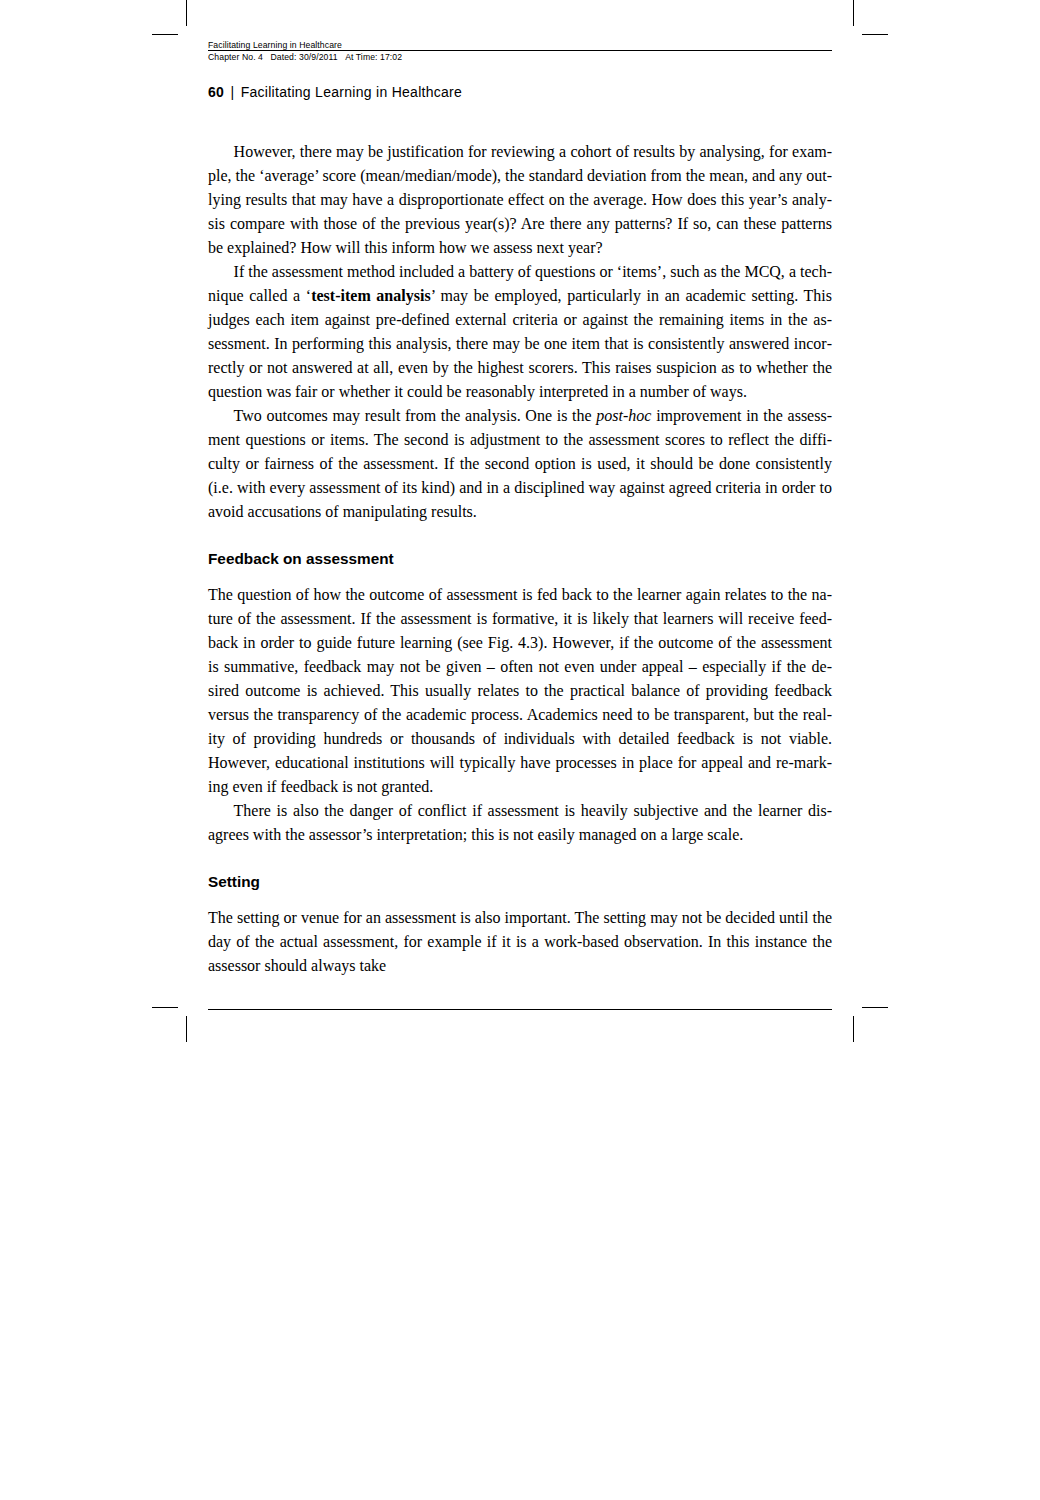Facilitating Learning in Healthcare Chapter No. 4 Dated: 30/9/2011 At Time: 17:02
60|Facilitating Learning in Healthcare
However, there may be justification for reviewing a cohort of results by analysing, for example, the ‘average’ score (mean/median/mode), the standard deviation from the mean, and any outlying results that may have a disproportionate effect on the average. How does this year’s analysis compare with those of the previous year(s)? Are there any patterns? If so, can these patterns be explained? How will this inform how we assess next year?
If the assessment method included a battery of questions or ‘items’, such as the MCQ, a technique called a ‘test-item analysis’ may be employed, particularly in an academic setting. This judges each item against pre-defined external criteria or against the remaining items in the assessment. In performing this analysis, there may be one item that is consistently answered incorrectly or not answered at all, even by the highest scorers. This raises suspicion as to whether the question was fair or whether it could be reasonably interpreted in a number of ways.
Two outcomes may result from the analysis. One is the post-hoc improvement in the assessment questions or items. The second is adjustment to the assessment scores to reflect the difficulty or fairness of the assessment. If the second option is used, it should be done consistently (i.e. with every assessment of its kind) and in a disciplined way against agreed criteria in order to avoid accusations of manipulating results.
Feedback on assessment
The question of how the outcome of assessment is fed back to the learner again relates to the nature of the assessment. If the assessment is formative, it is likely that learners will receive feedback in order to guide future learning (see Fig. 4.3). However, if the outcome of the assessment is summative, feedback may not be given – often not even under appeal – especially if the desired outcome is achieved. This usually relates to the practical balance of providing feedback versus the transparency of the academic process. Academics need to be transparent, but the reality of providing hundreds or thousands of individuals with detailed feedback is not viable. However, educational institutions will typically have processes in place for appeal and re-marking even if feedback is not granted.
There is also the danger of conflict if assessment is heavily subjective and the learner disagrees with the assessor’s interpretation; this is not easily managed on a large scale.
Setting
The setting or venue for an assessment is also important. The setting may not be decided until the day of the actual assessment, for example if it is a work-based observation. In this instance the assessor should always take